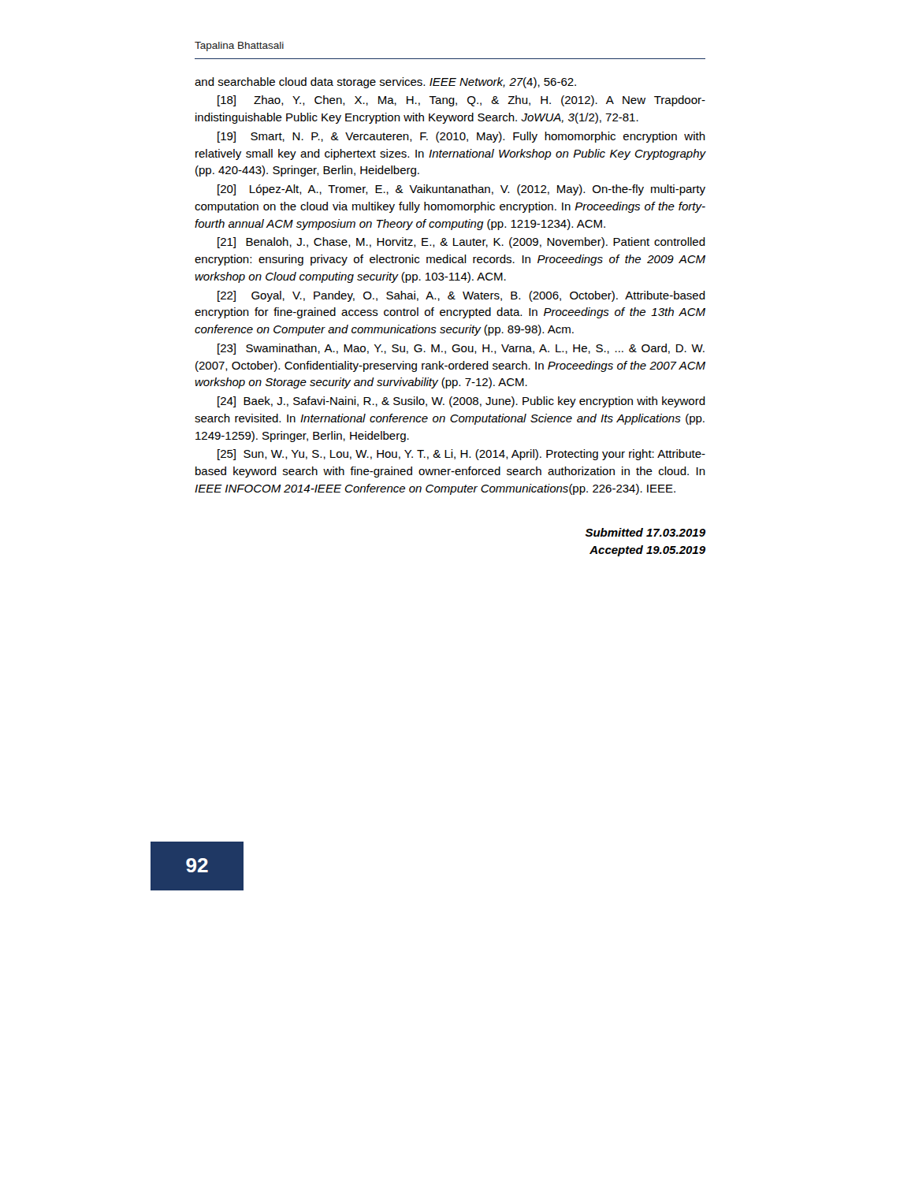Tapalina Bhattasali
and searchable cloud data storage services. IEEE Network, 27(4), 56-62.
[18] Zhao, Y., Chen, X., Ma, H., Tang, Q., & Zhu, H. (2012). A New Trapdoor-indistinguishable Public Key Encryption with Keyword Search. JoWUA, 3(1/2), 72-81.
[19] Smart, N. P., & Vercauteren, F. (2010, May). Fully homomorphic encryption with relatively small key and ciphertext sizes. In International Workshop on Public Key Cryptography (pp. 420-443). Springer, Berlin, Heidelberg.
[20] López-Alt, A., Tromer, E., & Vaikuntanathan, V. (2012, May). On-the-fly multi-party computation on the cloud via multikey fully homomorphic encryption. In Proceedings of the forty-fourth annual ACM symposium on Theory of computing (pp. 1219-1234). ACM.
[21] Benaloh, J., Chase, M., Horvitz, E., & Lauter, K. (2009, November). Patient controlled encryption: ensuring privacy of electronic medical records. In Proceedings of the 2009 ACM workshop on Cloud computing security (pp. 103-114). ACM.
[22] Goyal, V., Pandey, O., Sahai, A., & Waters, B. (2006, October). Attribute-based encryption for fine-grained access control of encrypted data. In Proceedings of the 13th ACM conference on Computer and communications security (pp. 89-98). Acm.
[23] Swaminathan, A., Mao, Y., Su, G. M., Gou, H., Varna, A. L., He, S., ... & Oard, D. W. (2007, October). Confidentiality-preserving rank-ordered search. In Proceedings of the 2007 ACM workshop on Storage security and survivability (pp. 7-12). ACM.
[24] Baek, J., Safavi-Naini, R., & Susilo, W. (2008, June). Public key encryption with keyword search revisited. In International conference on Computational Science and Its Applications (pp. 1249-1259). Springer, Berlin, Heidelberg.
[25] Sun, W., Yu, S., Lou, W., Hou, Y. T., & Li, H. (2014, April). Protecting your right: Attribute-based keyword search with fine-grained owner-enforced search authorization in the cloud. In IEEE INFOCOM 2014-IEEE Conference on Computer Communications(pp. 226-234). IEEE.
Submitted 17.03.2019
Accepted 19.05.2019
92